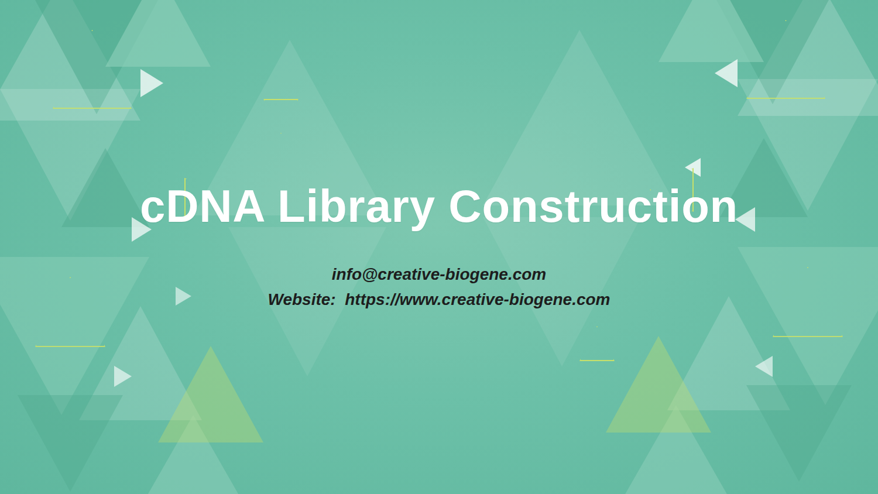cDNA Library Construction
info@creative-biogene.com
Website: https://www.creative-biogene.com